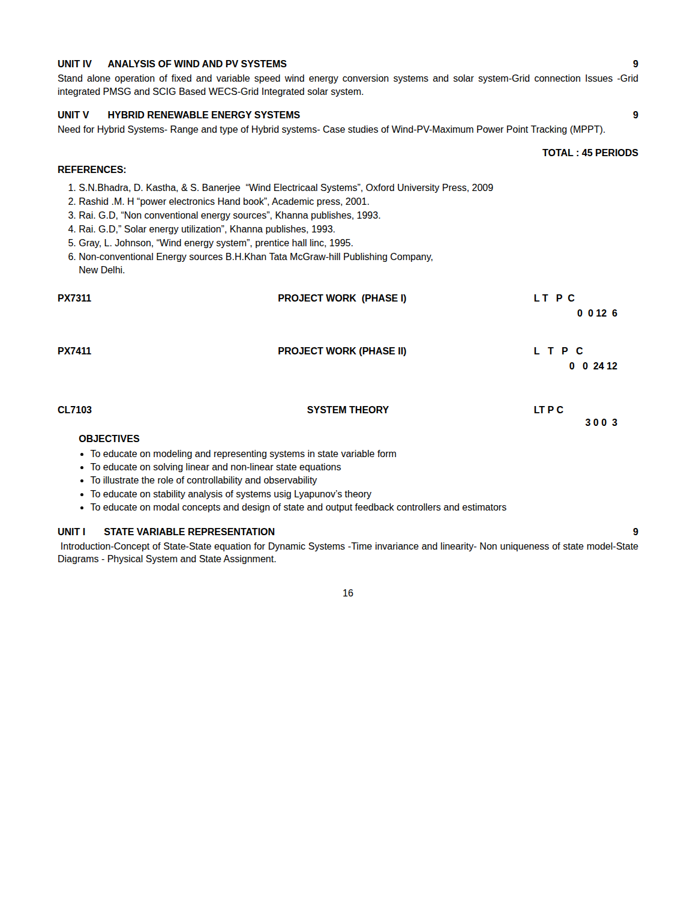UNIT IV ANALYSIS OF WIND AND PV SYSTEMS 9
Stand alone operation of fixed and variable speed wind energy conversion systems and solar system-Grid connection Issues -Grid integrated PMSG and SCIG Based WECS-Grid Integrated solar system.
UNIT V HYBRID RENEWABLE ENERGY SYSTEMS 9
Need for Hybrid Systems- Range and type of Hybrid systems- Case studies of Wind-PV-Maximum Power Point Tracking (MPPT).
TOTAL : 45 PERIODS
REFERENCES:
S.N.Bhadra, D. Kastha, & S. Banerjee “Wind Electricaal Systems”, Oxford University Press, 2009
Rashid .M. H “power electronics Hand book”, Academic press, 2001.
Rai. G.D, “Non conventional energy sources”, Khanna publishes, 1993.
Rai. G.D,” Solar energy utilization”, Khanna publishes, 1993.
Gray, L. Johnson, “Wind energy system”, prentice hall linc, 1995.
Non-conventional Energy sources B.H.Khan Tata McGraw-hill Publishing Company,
New Delhi.
PX7311 PROJECT WORK (PHASE I) L T P C
0 0 12 6
PX7411 PROJECT WORK (PHASE II) L T P C
0 0 24 12
CL7103 SYSTEM THEORY LT P C
3 0 0 3
OBJECTIVES
To educate on modeling and representing systems in state variable form
To educate on solving linear and non-linear state equations
To illustrate the role of controllability and observability
To educate on stability analysis of systems usig Lyapunov’s theory
To educate on modal concepts and design of state and output feedback controllers and estimators
UNIT I STATE VARIABLE REPRESENTATION 9
Introduction-Concept of State-State equation for Dynamic Systems -Time invariance and linearity- Non uniqueness of state model-State Diagrams - Physical System and State Assignment.
16